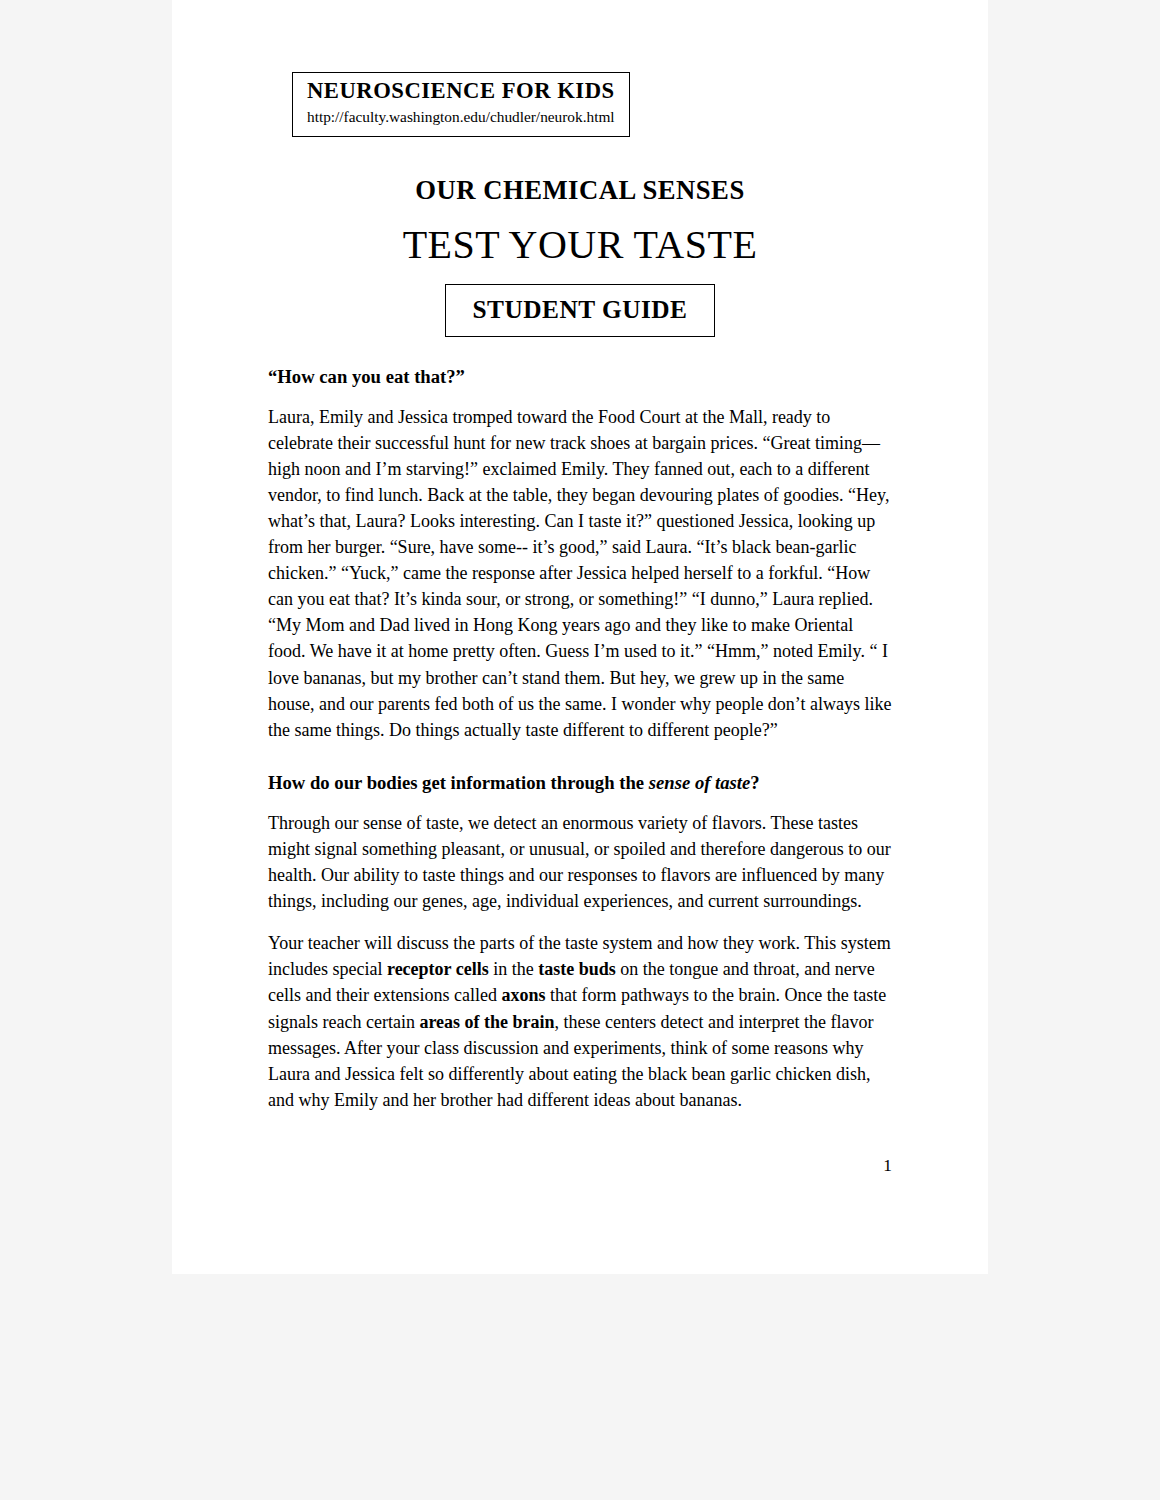NEUROSCIENCE FOR KIDS
http://faculty.washington.edu/chudler/neurok.html
OUR CHEMICAL SENSES
TEST YOUR TASTE
STUDENT GUIDE
“How can you eat that?”
Laura, Emily and Jessica tromped toward the Food Court at the Mall, ready to celebrate their successful hunt for new track shoes at bargain prices. “Great timing—high noon and I’m starving!” exclaimed Emily. They fanned out, each to a different vendor, to find lunch. Back at the table, they began devouring plates of goodies. “Hey, what’s that, Laura? Looks interesting. Can I taste it?” questioned Jessica, looking up from her burger. “Sure, have some-- it’s good,” said Laura. “It’s black bean-garlic chicken.” “Yuck,” came the response after Jessica helped herself to a forkful. “How can you eat that? It’s kinda sour, or strong, or something!” “I dunno,” Laura replied. “My Mom and Dad lived in Hong Kong years ago and they like to make Oriental food. We have it at home pretty often. Guess I’m used to it.” “Hmm,” noted Emily. “ I love bananas, but my brother can’t stand them. But hey, we grew up in the same house, and our parents fed both of us the same. I wonder why people don’t always like the same things. Do things actually taste different to different people?”
How do our bodies get information through the sense of taste?
Through our sense of taste, we detect an enormous variety of flavors. These tastes might signal something pleasant, or unusual, or spoiled and therefore dangerous to our health. Our ability to taste things and our responses to flavors are influenced by many things, including our genes, age, individual experiences, and current surroundings.
Your teacher will discuss the parts of the taste system and how they work. This system includes special receptor cells in the taste buds on the tongue and throat, and nerve cells and their extensions called axons that form pathways to the brain. Once the taste signals reach certain areas of the brain, these centers detect and interpret the flavor messages. After your class discussion and experiments, think of some reasons why Laura and Jessica felt so differently about eating the black bean garlic chicken dish, and why Emily and her brother had different ideas about bananas.
1